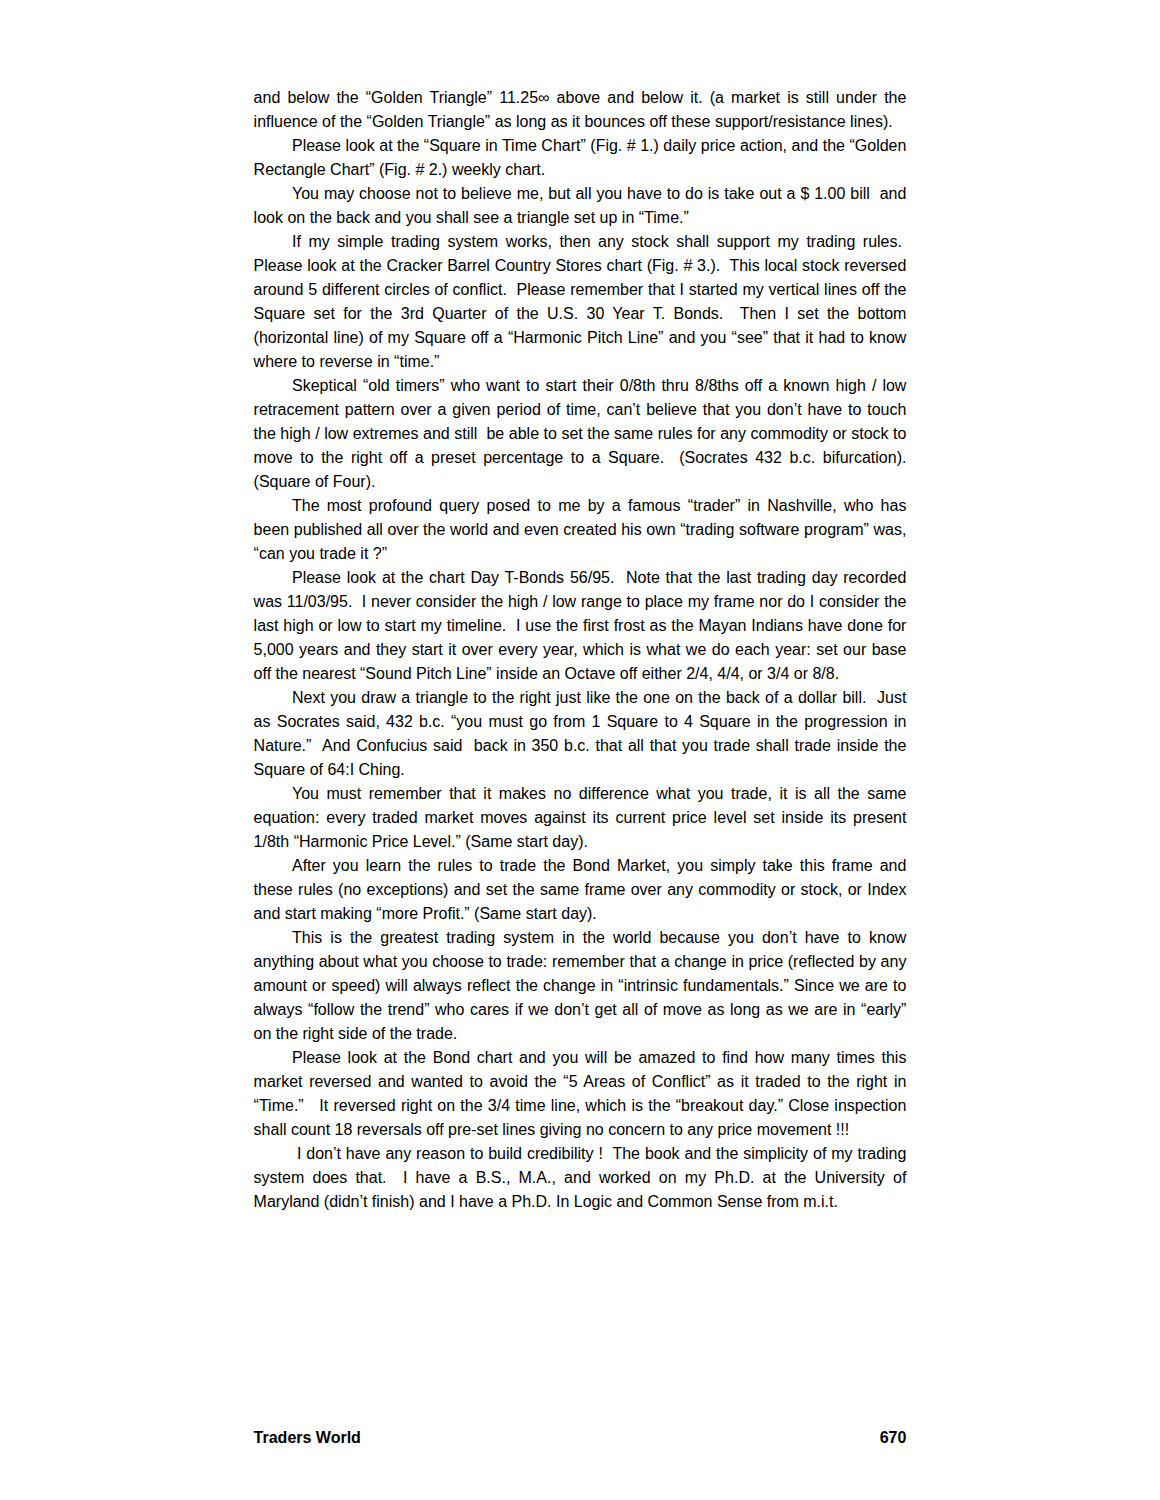and below the “Golden Triangle” 11.25∞ above and below it. (a market is still under the influence of the “Golden Triangle” as long as it bounces off these support/resistance lines).
Please look at the “Square in Time Chart” (Fig. # 1.) daily price action, and the “Golden Rectangle Chart” (Fig. # 2.) weekly chart.
You may choose not to believe me, but all you have to do is take out a $ 1.00 bill and look on the back and you shall see a triangle set up in “Time.”
If my simple trading system works, then any stock shall support my trading rules. Please look at the Cracker Barrel Country Stores chart (Fig. # 3.). This local stock reversed around 5 different circles of conflict. Please remember that I started my vertical lines off the Square set for the 3rd Quarter of the U.S. 30 Year T. Bonds. Then I set the bottom (horizontal line) of my Square off a “Harmonic Pitch Line” and you “see” that it had to know where to reverse in “time.”
Skeptical “old timers” who want to start their 0/8th thru 8/8ths off a known high / low retracement pattern over a given period of time, can’t believe that you don’t have to touch the high / low extremes and still be able to set the same rules for any commodity or stock to move to the right off a preset percentage to a Square. (Socrates 432 b.c. bifurcation). (Square of Four).
The most profound query posed to me by a famous “trader” in Nashville, who has been published all over the world and even created his own “trading software program” was, “can you trade it ?”
Please look at the chart Day T-Bonds 56/95. Note that the last trading day recorded was 11/03/95. I never consider the high / low range to place my frame nor do I consider the last high or low to start my timeline. I use the first frost as the Mayan Indians have done for 5,000 years and they start it over every year, which is what we do each year: set our base off the nearest “Sound Pitch Line” inside an Octave off either 2/4, 4/4, or 3/4 or 8/8.
Next you draw a triangle to the right just like the one on the back of a dollar bill. Just as Socrates said, 432 b.c. “you must go from 1 Square to 4 Square in the progression in Nature.” And Confucius said back in 350 b.c. that all that you trade shall trade inside the Square of 64:I Ching.
You must remember that it makes no difference what you trade, it is all the same equation: every traded market moves against its current price level set inside its present 1/8th “Harmonic Price Level.” (Same start day).
After you learn the rules to trade the Bond Market, you simply take this frame and these rules (no exceptions) and set the same frame over any commodity or stock, or Index and start making “more Profit.” (Same start day).
This is the greatest trading system in the world because you don’t have to know anything about what you choose to trade: remember that a change in price (reflected by any amount or speed) will always reflect the change in “intrinsic fundamentals.” Since we are to always “follow the trend” who cares if we don’t get all of move as long as we are in “early” on the right side of the trade.
Please look at the Bond chart and you will be amazed to find how many times this market reversed and wanted to avoid the “5 Areas of Conflict” as it traded to the right in “Time.” It reversed right on the 3/4 time line, which is the “breakout day.” Close inspection shall count 18 reversals off pre-set lines giving no concern to any price movement !!!
I don’t have any reason to build credibility ! The book and the simplicity of my trading system does that. I have a B.S., M.A., and worked on my Ph.D. at the University of Maryland (didn’t finish) and I have a Ph.D. In Logic and Common Sense from m.i.t.
Traders World 670